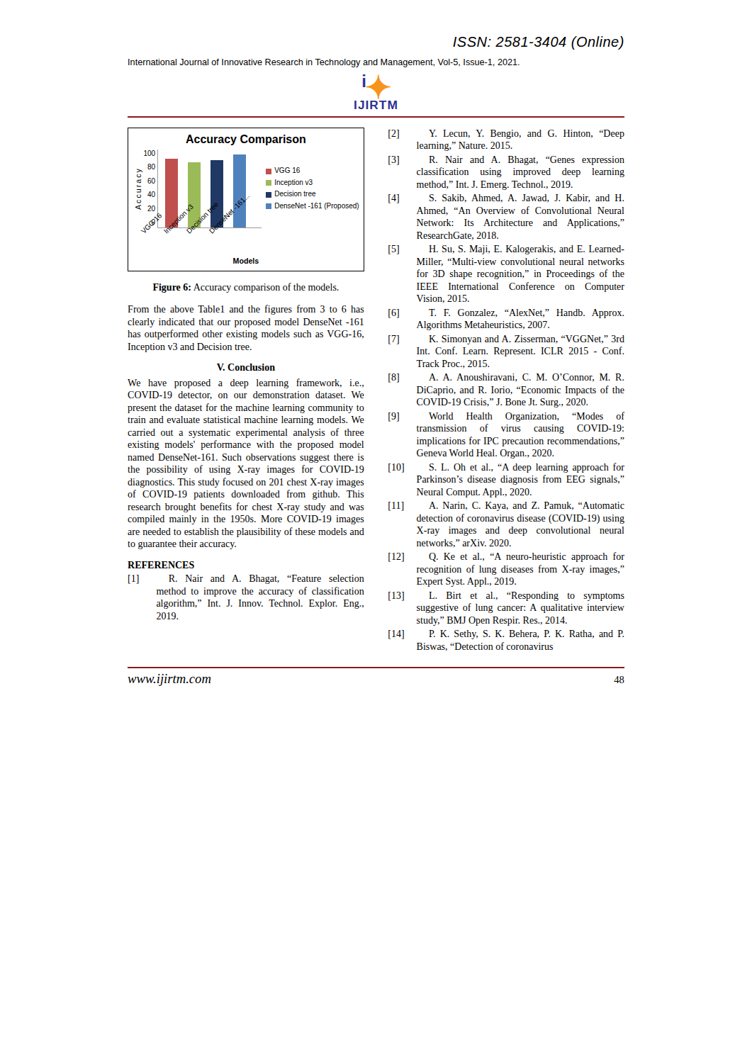ISSN: 2581-3404 (Online)
International Journal of Innovative Research in Technology and Management, Vol-5, Issue-1, 2021.
i✦
IJIRTM
Accuracy Comparison
Accuracy
100
80
60
40
20
0
VGG 16
Inception v3
Decision tree
DenseNet -161 (Proposed)
VGG 16
Inception v3
Decision tree
DenseNet -161...
Models
Figure 6: Accuracy comparison of the models.
From the above Table1 and the figures from 3 to 6 has clearly indicated that our proposed model DenseNet -161 has outperformed other existing models such as VGG-16, Inception v3 and Decision tree.
V. Conclusion
We have proposed a deep learning framework, i.e., COVID-19 detector, on our demonstration dataset. We present the dataset for the machine learning community to train and evaluate statistical machine learning models. We carried out a systematic experimental analysis of three existing models' performance with the proposed model named DenseNet-161. Such observations suggest there is the possibility of using X-ray images for COVID-19 diagnostics. This study focused on 201 chest X-ray images of COVID-19 patients downloaded from github. This research brought benefits for chest X-ray study and was compiled mainly in the 1950s. More COVID-19 images are needed to establish the plausibility of these models and to guarantee their accuracy.
REFERENCES
[1] R. Nair and A. Bhagat, “Feature selection method to improve the accuracy of classification algorithm,” Int. J. Innov. Technol. Explor. Eng., 2019.
[2] Y. Lecun, Y. Bengio, and G. Hinton, “Deep learning,” Nature. 2015.
[3] R. Nair and A. Bhagat, “Genes expression classification using improved deep learning method,” Int. J. Emerg. Technol., 2019.
[4] S. Sakib, Ahmed, A. Jawad, J. Kabir, and H. Ahmed, “An Overview of Convolutional Neural Network: Its Architecture and Applications,” ResearchGate, 2018.
[5] H. Su, S. Maji, E. Kalogerakis, and E. Learned-Miller, “Multi-view convolutional neural networks for 3D shape recognition,” in Proceedings of the IEEE International Conference on Computer Vision, 2015.
[6] T. F. Gonzalez, “AlexNet,” Handb. Approx. Algorithms Metaheuristics, 2007.
[7] K. Simonyan and A. Zisserman, “VGGNet,” 3rd Int. Conf. Learn. Represent. ICLR 2015 - Conf. Track Proc., 2015.
[8] A. A. Anoushiravani, C. M. O’Connor, M. R. DiCaprio, and R. Iorio, “Economic Impacts of the COVID-19 Crisis,” J. Bone Jt. Surg., 2020.
[9] World Health Organization, “Modes of transmission of virus causing COVID-19: implications for IPC precaution recommendations,” Geneva World Heal. Organ., 2020.
[10] S. L. Oh et al., “A deep learning approach for Parkinson’s disease diagnosis from EEG signals,” Neural Comput. Appl., 2020.
[11] A. Narin, C. Kaya, and Z. Pamuk, “Automatic detection of coronavirus disease (COVID-19) using X-ray images and deep convolutional neural networks,” arXiv. 2020.
[12] Q. Ke et al., “A neuro-heuristic approach for recognition of lung diseases from X-ray images,” Expert Syst. Appl., 2019.
[13] L. Birt et al., “Responding to symptoms suggestive of lung cancer: A qualitative interview study,” BMJ Open Respir. Res., 2014.
[14] P. K. Sethy, S. K. Behera, P. K. Ratha, and P. Biswas, “Detection of coronavirus
www.ijirtm.com
48